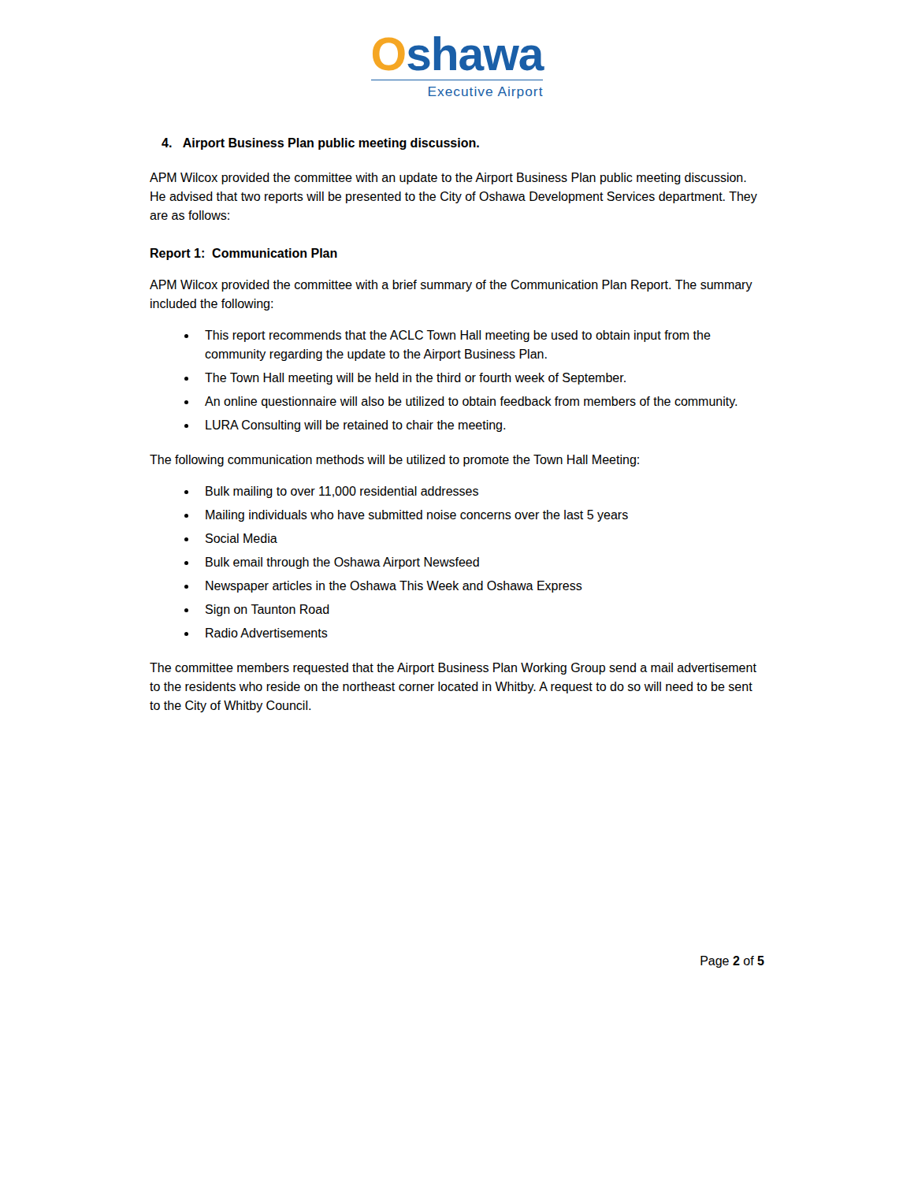Oshawa
Executive Airport
4. Airport Business Plan public meeting discussion.
APM Wilcox provided the committee with an update to the Airport Business Plan public meeting discussion. He advised that two reports will be presented to the City of Oshawa Development Services department. They are as follows:
Report 1: Communication Plan
APM Wilcox provided the committee with a brief summary of the Communication Plan Report. The summary included the following:
This report recommends that the ACLC Town Hall meeting be used to obtain input from the community regarding the update to the Airport Business Plan.
The Town Hall meeting will be held in the third or fourth week of September.
An online questionnaire will also be utilized to obtain feedback from members of the community.
LURA Consulting will be retained to chair the meeting.
The following communication methods will be utilized to promote the Town Hall Meeting:
Bulk mailing to over 11,000 residential addresses
Mailing individuals who have submitted noise concerns over the last 5 years
Social Media
Bulk email through the Oshawa Airport Newsfeed
Newspaper articles in the Oshawa This Week and Oshawa Express
Sign on Taunton Road
Radio Advertisements
The committee members requested that the Airport Business Plan Working Group send a mail advertisement to the residents who reside on the northeast corner located in Whitby. A request to do so will need to be sent to the City of Whitby Council.
Page 2 of 5